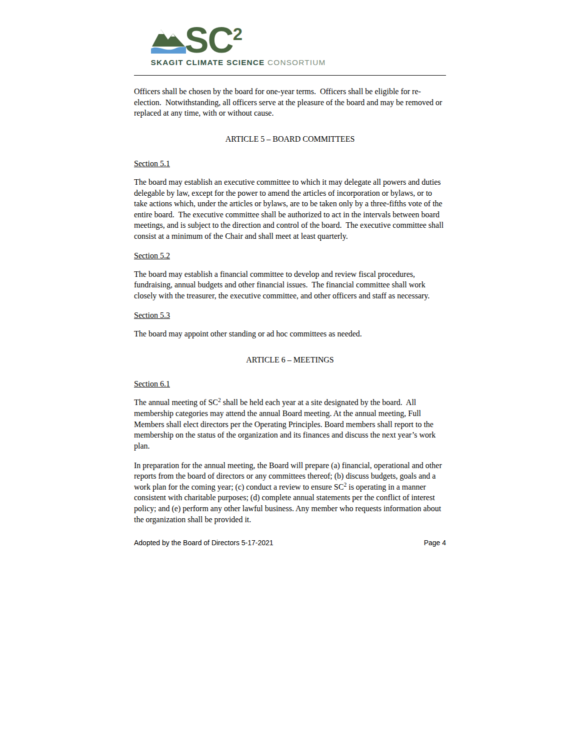SC2
SKAGIT CLIMATE SCIENCE CONSORTIUM
Officers shall be chosen by the board for one-year terms. Officers shall be eligible for re-election. Notwithstanding, all officers serve at the pleasure of the board and may be removed or replaced at any time, with or without cause.
ARTICLE 5 – BOARD COMMITTEES
Section 5.1
The board may establish an executive committee to which it may delegate all powers and duties delegable by law, except for the power to amend the articles of incorporation or bylaws, or to take actions which, under the articles or bylaws, are to be taken only by a three-fifths vote of the entire board. The executive committee shall be authorized to act in the intervals between board meetings, and is subject to the direction and control of the board. The executive committee shall consist at a minimum of the Chair and shall meet at least quarterly.
Section 5.2
The board may establish a financial committee to develop and review fiscal procedures, fundraising, annual budgets and other financial issues. The financial committee shall work closely with the treasurer, the executive committee, and other officers and staff as necessary.
Section 5.3
The board may appoint other standing or ad hoc committees as needed.
ARTICLE 6 – MEETINGS
Section 6.1
The annual meeting of SC2 shall be held each year at a site designated by the board. All membership categories may attend the annual Board meeting. At the annual meeting, Full Members shall elect directors per the Operating Principles. Board members shall report to the membership on the status of the organization and its finances and discuss the next year’s work plan.
In preparation for the annual meeting, the Board will prepare (a) financial, operational and other reports from the board of directors or any committees thereof; (b) discuss budgets, goals and a work plan for the coming year; (c) conduct a review to ensure SC2 is operating in a manner consistent with charitable purposes; (d) complete annual statements per the conflict of interest policy; and (e) perform any other lawful business. Any member who requests information about the organization shall be provided it.
Adopted by the Board of Directors 5-17-2021 Page 4